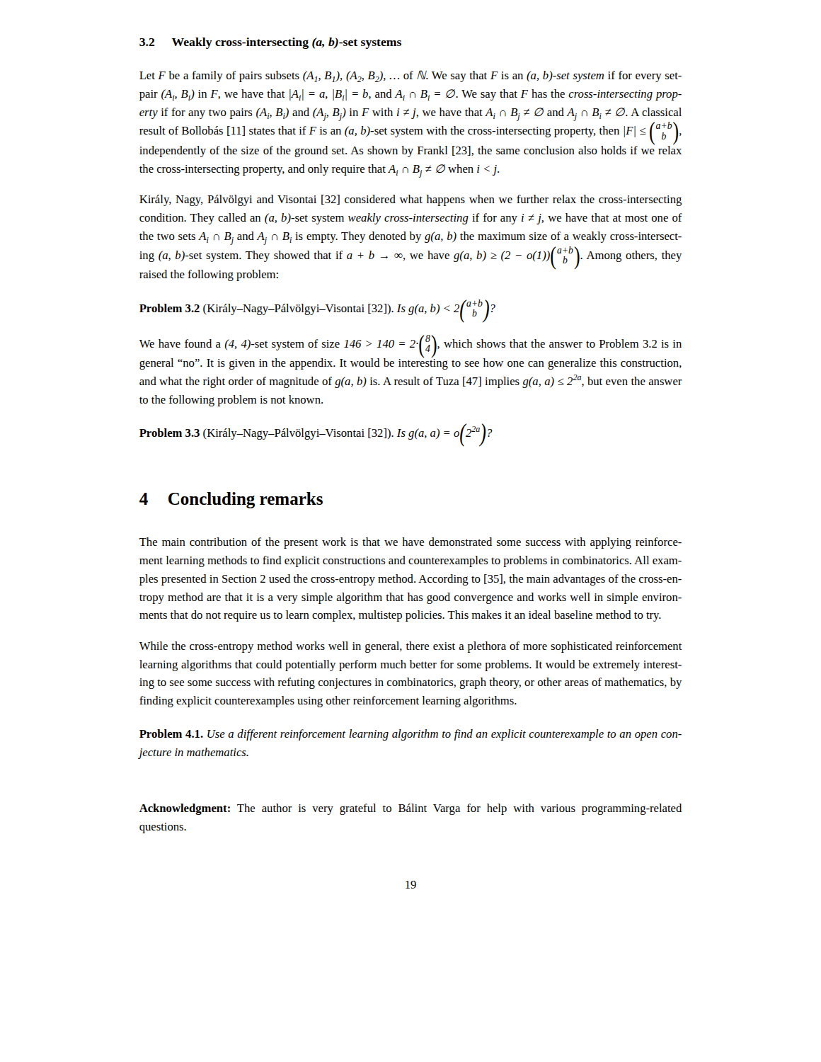3.2 Weakly cross-intersecting (a, b)-set systems
Let F be a family of pairs subsets (A1, B1), (A2, B2), … of ℕ. We say that F is an (a, b)-set system if for every set-pair (Ai, Bi) in F, we have that |Ai| = a, |Bi| = b, and Ai ∩ Bi = ∅. We say that F has the cross-intersecting property if for any two pairs (Ai, Bi) and (Aj, Bj) in F with i ≠ j, we have that Ai ∩ Bj ≠ ∅ and Aj ∩ Bi ≠ ∅. A classical result of Bollobás [11] states that if F is an (a, b)-set system with the cross-intersecting property, then |F| ≤ (a+b b), independently of the size of the ground set. As shown by Frankl [23], the same conclusion also holds if we relax the cross-intersecting property, and only require that Ai ∩ Bj ≠ ∅ when i < j.
Király, Nagy, Pálvölgyi and Visontai [32] considered what happens when we further relax the cross-intersecting condition. They called an (a, b)-set system weakly cross-intersecting if for any i ≠ j, we have that at most one of the two sets Ai ∩ Bj and Aj ∩ Bi is empty. They denoted by g(a, b) the maximum size of a weakly cross-intersecting (a, b)-set system. They showed that if a + b → ∞, we have g(a, b) ≥ (2 − o(1))(a+b b). Among others, they raised the following problem:
Problem 3.2 (Király–Nagy–Pálvölgyi–Visontai [32]). Is g(a, b) < 2(a+b b)?
We have found a (4, 4)-set system of size 146 > 140 = 2·(84), which shows that the answer to Problem 3.2 is in general “no”. It is given in the appendix. It would be interesting to see how one can generalize this construction, and what the right order of magnitude of g(a, b) is. A result of Tuza [47] implies g(a, a) ≤ 22a, but even the answer to the following problem is not known.
Problem 3.3 (Király–Nagy–Pálvölgyi–Visontai [32]). Is g(a, a) = o(22a)?
4 Concluding remarks
The main contribution of the present work is that we have demonstrated some success with applying reinforcement learning methods to find explicit constructions and counterexamples to problems in combinatorics. All examples presented in Section 2 used the cross-entropy method. According to [35], the main advantages of the cross-entropy method are that it is a very simple algorithm that has good convergence and works well in simple environments that do not require us to learn complex, multistep policies. This makes it an ideal baseline method to try.
While the cross-entropy method works well in general, there exist a plethora of more sophisticated reinforcement learning algorithms that could potentially perform much better for some problems. It would be extremely interesting to see some success with refuting conjectures in combinatorics, graph theory, or other areas of mathematics, by finding explicit counterexamples using other reinforcement learning algorithms.
Problem 4.1. Use a different reinforcement learning algorithm to find an explicit counterexample to an open conjecture in mathematics.
Acknowledgment: The author is very grateful to Bálint Varga for help with various programming-related questions.
19